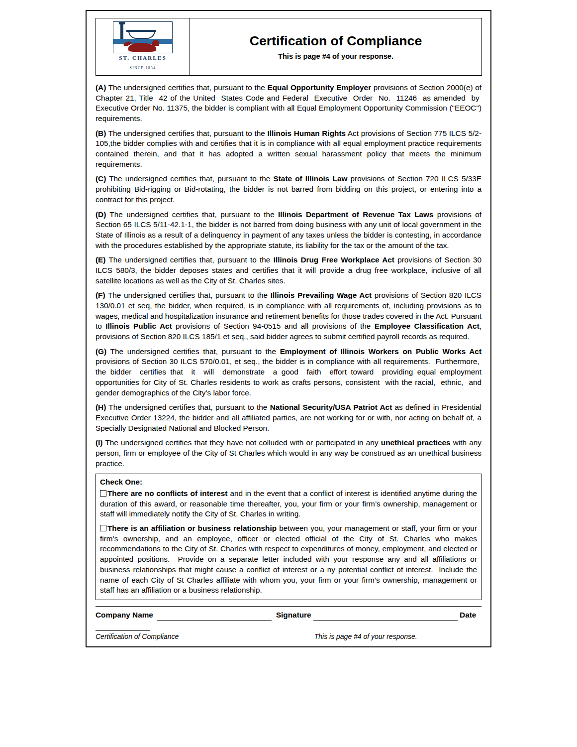ST. CHARLES
SINCE 1834
Certification of Compliance
This is page #4 of your response.
(A) The undersigned certifies that, pursuant to the Equal Opportunity Employer provisions of Section 2000(e) of Chapter 21, Title 42 of the United States Code and Federal Executive Order No. 11246 as amended by Executive Order No. 11375, the bidder is compliant with all Equal Employment Opportunity Commission ("EEOC") requirements.
(B) The undersigned certifies that, pursuant to the Illinois Human Rights Act provisions of Section 775 ILCS 5/2-105,the bidder complies with and certifies that it is in compliance with all equal employment practice requirements contained therein, and that it has adopted a written sexual harassment policy that meets the minimum requirements.
(C) The undersigned certifies that, pursuant to the State of Illinois Law provisions of Section 720 ILCS 5/33E prohibiting Bid-rigging or Bid-rotating, the bidder is not barred from bidding on this project, or entering into a contract for this project.
(D) The undersigned certifies that, pursuant to the Illinois Department of Revenue Tax Laws provisions of Section 65 ILCS 5/11-42.1-1, the bidder is not barred from doing business with any unit of local government in the State of Illinois as a result of a delinquency in payment of any taxes unless the bidder is contesting, in accordance with the procedures established by the appropriate statute, its liability for the tax or the amount of the tax.
(E) The undersigned certifies that, pursuant to the Illinois Drug Free Workplace Act provisions of Section 30 ILCS 580/3, the bidder deposes states and certifies that it will provide a drug free workplace, inclusive of all satellite locations as well as the City of St. Charles sites.
(F) The undersigned certifies that, pursuant to the Illinois Prevailing Wage Act provisions of Section 820 ILCS 130/0.01 et seq, the bidder, when required, is in compliance with all requirements of, including provisions as to wages, medical and hospitalization insurance and retirement benefits for those trades covered in the Act. Pursuant to Illinois Public Act provisions of Section 94-0515 and all provisions of the Employee Classification Act, provisions of Section 820 ILCS 185/1 et seq., said bidder agrees to submit certified payroll records as required.
(G) The undersigned certifies that, pursuant to the Employment of Illinois Workers on Public Works Act provisions of Section 30 ILCS 570/0.01, et seq., the bidder is in compliance with all requirements. Furthermore, the bidder certifies that it will demonstrate a good faith effort toward providing equal employment opportunities for City of St. Charles residents to work as crafts persons, consistent with the racial, ethnic, and gender demographics of the City's labor force.
(H) The undersigned certifies that, pursuant to the National Security/USA Patriot Act as defined in Presidential Executive Order 13224, the bidder and all affiliated parties, are not working for or with, nor acting on behalf of, a Specially Designated National and Blocked Person.
(I) The undersigned certifies that they have not colluded with or participated in any unethical practices with any person, firm or employee of the City of St Charles which would in any way be construed as an unethical business practice.
Check One:
There are no conflicts of interest and in the event that a conflict of interest is identified anytime during the duration of this award, or reasonable time thereafter, you, your firm or your firm’s ownership, management or staff will immediately notify the City of St. Charles in writing.
There is an affiliation or business relationship between you, your management or staff, your firm or your firm’s ownership, and an employee, officer or elected official of the City of St. Charles who makes recommendations to the City of St. Charles with respect to expenditures of money, employment, and elected or appointed positions. Provide on a separate letter included with your response any and all affiliations or business relationships that might cause a conflict of interest or a ny potential conflict of interest. Include the name of each City of St Charles affiliate with whom you, your firm or your firm’s ownership, management or staff has an affiliation or a business relationship.
Company Name Signature Date
Certification of Compliance
This is page #4 of your response.